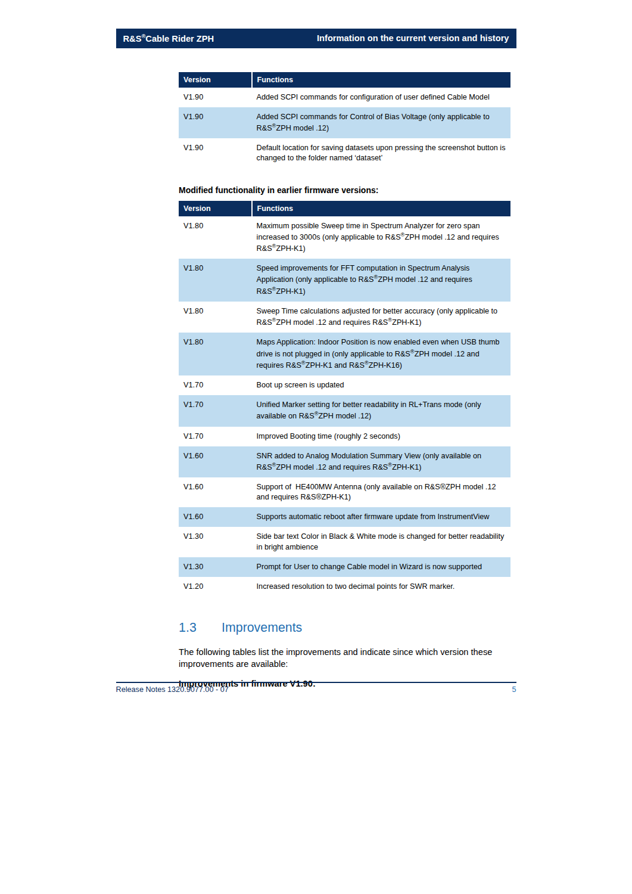R&S®Cable Rider ZPH
Information on the current version and history
| Version | Functions |
| --- | --- |
| V1.90 | Added SCPI commands for configuration of user defined Cable Model |
| V1.90 | Added SCPI commands for Control of Bias Voltage (only applicable to R&S ® ZPH model .12) |
| V1.90 | Default location for saving datasets upon pressing the screenshot button is changed to the folder named ‘dataset’ |
Modified functionality in earlier firmware versions:
| Version | Functions |
| --- | --- |
| V1.80 | Maximum possible Sweep time in Spectrum Analyzer for zero span increased to 3000s (only applicable to R&S ® ZPH model .12 and requires R&S ® ZPH-K1) |
| V1.80 | Speed improvements for FFT computation in Spectrum Analysis Application (only applicable to R&S ® ZPH model .12 and requires R&S ® ZPH-K1) |
| V1.80 | Sweep Time calculations adjusted for better accuracy (only applicable to R&S ® ZPH model .12 and requires R&S ® ZPH-K1) |
| V1.80 | Maps Application: Indoor Position is now enabled even when USB thumb drive is not plugged in (only applicable to R&S ® ZPH model .12 and requires R&S ® ZPH-K1 and R&S ® ZPH-K16) |
| V1.70 | Boot up screen is updated |
| V1.70 | Unified Marker setting for better readability in RL+Trans mode (only available on R&S ® ZPH model .12) |
| V1.70 | Improved Booting time (roughly 2 seconds) |
| V1.60 | SNR added to Analog Modulation Summary View (only available on R&S ® ZPH model .12 and requires R&S ® ZPH-K1) |
| V1.60 | Support of HE400MW Antenna (only available on R&S®ZPH model .12 and requires R&S®ZPH-K1) |
| V1.60 | Supports automatic reboot after firmware update from InstrumentView |
| V1.30 | Side bar text Color in Black & White mode is changed for better readability in bright ambience |
| V1.30 | Prompt for User to change Cable model in Wizard is now supported |
| V1.20 | Increased resolution to two decimal points for SWR marker. |
1.3 Improvements
The following tables list the improvements and indicate since which version these improvements are available:
Improvements in firmware V1.90:
Release Notes 1320.9077.00 - 07
5